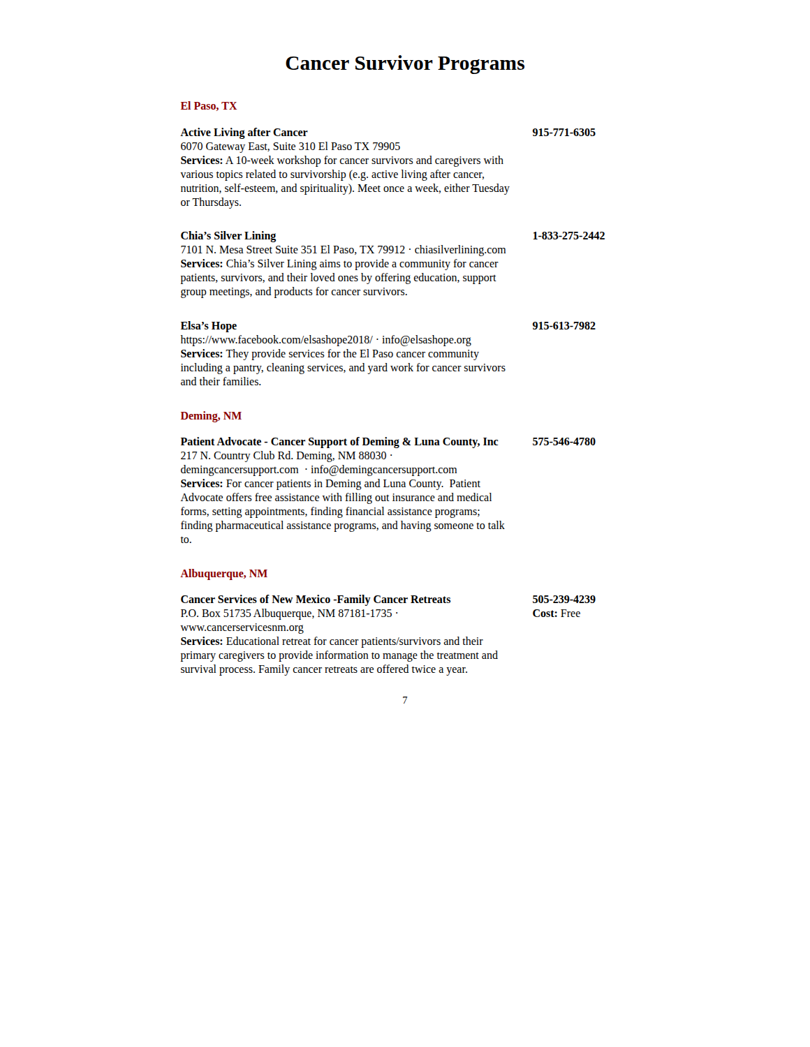Cancer Survivor Programs
El Paso, TX
Active Living after Cancer
6070 Gateway East, Suite 310 El Paso TX 79905
Services: A 10-week workshop for cancer survivors and caregivers with various topics related to survivorship (e.g. active living after cancer, nutrition, self-esteem, and spirituality). Meet once a week, either Tuesday or Thursdays.
915-771-6305
Chia’s Silver Lining
7101 N. Mesa Street Suite 351 El Paso, TX 79912 · chiasilverlining.com
Services: Chia’s Silver Lining aims to provide a community for cancer patients, survivors, and their loved ones by offering education, support group meetings, and products for cancer survivors.
1-833-275-2442
Elsa’s Hope
https://www.facebook.com/elsashope2018/ · info@elsashope.org
Services: They provide services for the El Paso cancer community including a pantry, cleaning services, and yard work for cancer survivors and their families.
915-613-7982
Deming, NM
Patient Advocate - Cancer Support of Deming & Luna County, Inc
217 N. Country Club Rd. Deming, NM 88030 · demingcancersupport.com · info@demingcancersupport.com
Services: For cancer patients in Deming and Luna County. Patient Advocate offers free assistance with filling out insurance and medical forms, setting appointments, finding financial assistance programs; finding pharmaceutical assistance programs, and having someone to talk to.
575-546-4780
Albuquerque, NM
Cancer Services of New Mexico -Family Cancer Retreats
P.O. Box 51735 Albuquerque, NM 87181-1735 · www.cancerservicesnm.org
Services: Educational retreat for cancer patients/survivors and their primary caregivers to provide information to manage the treatment and survival process. Family cancer retreats are offered twice a year.
505-239-4239
Cost: Free
7